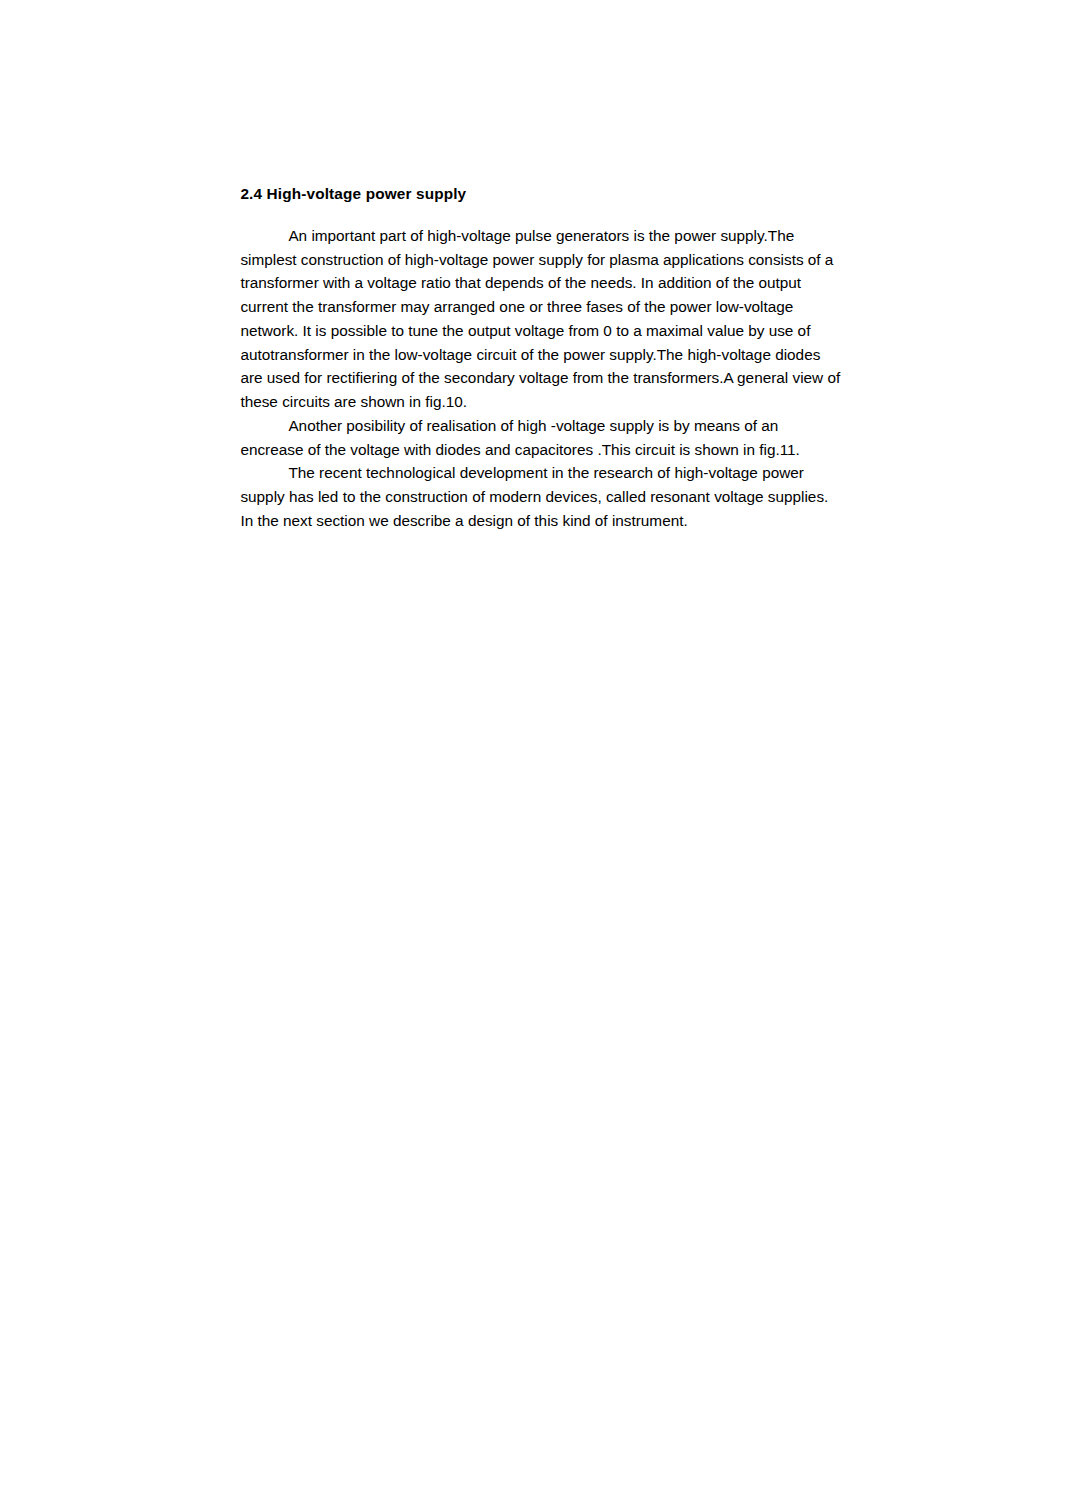2.4 High-voltage power supply
An important part of high-voltage pulse generators is the power supply.The simplest construction of high-voltage power supply for plasma applications consists of a transformer with a voltage ratio that depends of the needs. In addition of the output current the transformer may arranged one or three fases of the power low-voltage network. It is possible to tune the output voltage from 0 to a maximal value by use of autotransformer in the low-voltage circuit of the power supply.The high-voltage diodes are used for rectifiering of the secondary voltage from the transformers.A general view of these circuits are shown in fig.10.
Another posibility of realisation of high -voltage supply is by means of an encrease of the voltage with diodes and capacitores .This circuit is shown in fig.11.
The recent technological development in the research of high-voltage power supply has led to the construction of modern devices, called resonant voltage supplies.
In the next section we describe a design of this kind of instrument.